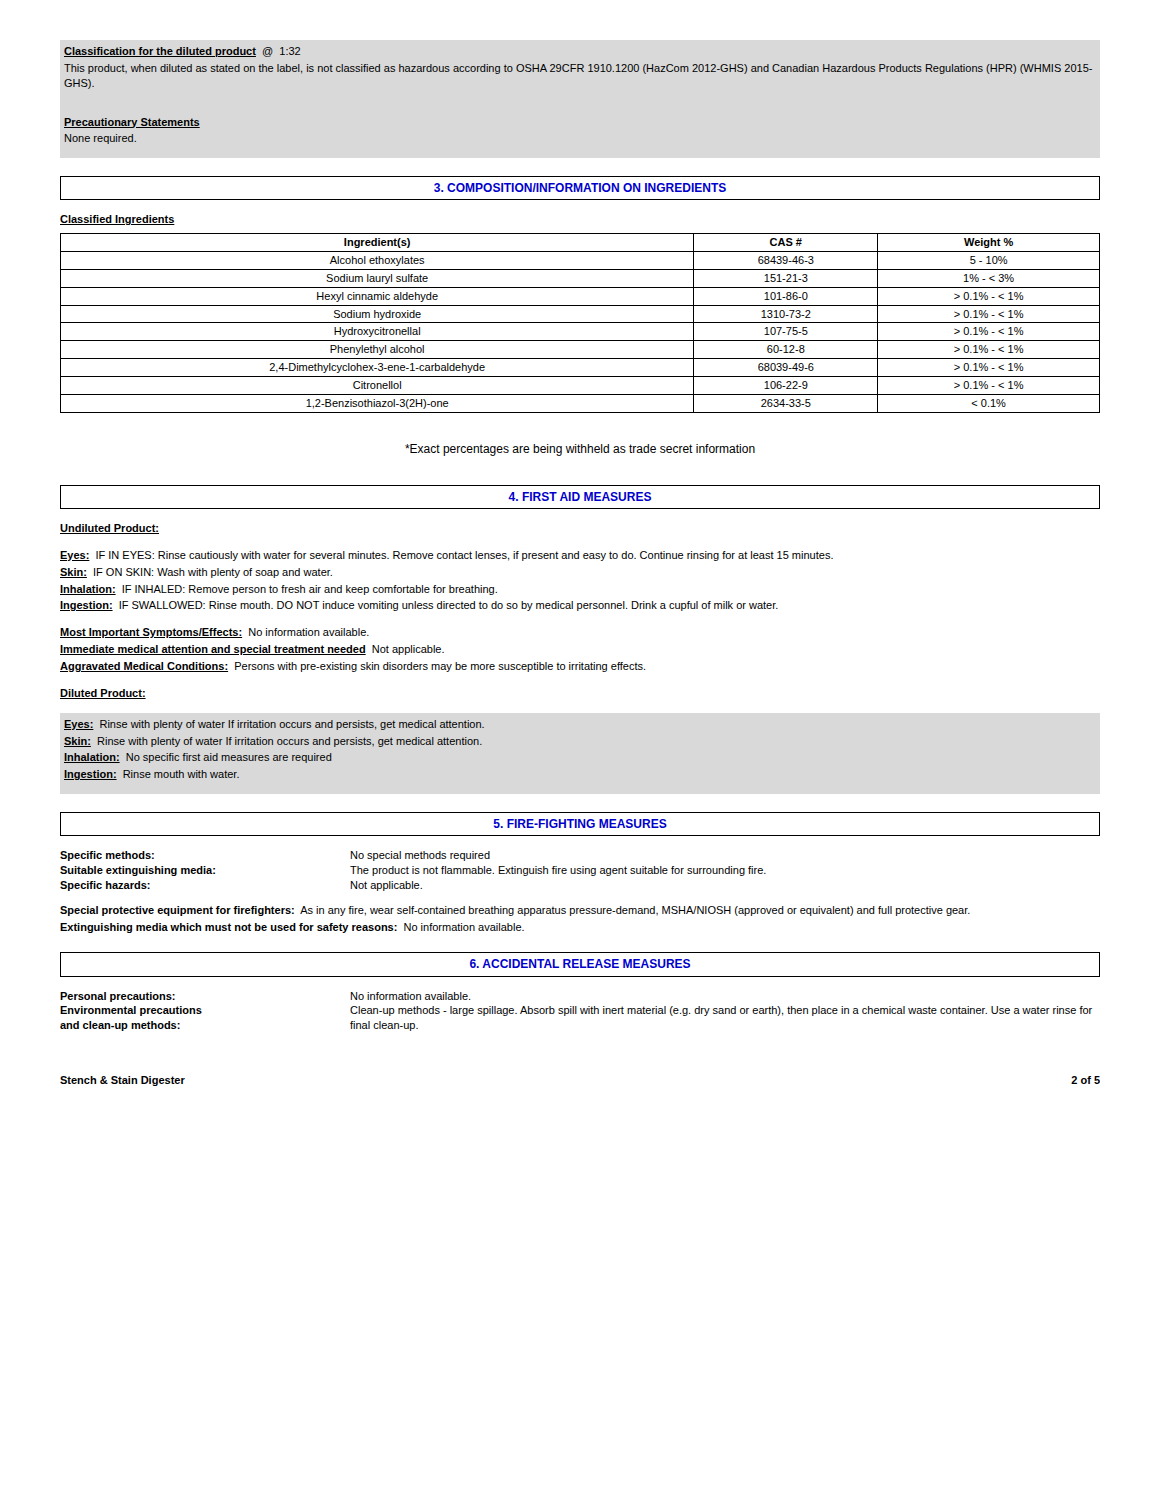Classification for the diluted product @ 1:32
This product, when diluted as stated on the label, is not classified as hazardous according to OSHA 29CFR 1910.1200 (HazCom 2012-GHS) and Canadian Hazardous Products Regulations (HPR) (WHMIS 2015-GHS).
Precautionary Statements
None required.
3. COMPOSITION/INFORMATION ON INGREDIENTS
Classified Ingredients
| Ingredient(s) | CAS # | Weight % |
| --- | --- | --- |
| Alcohol ethoxylates | 68439-46-3 | 5 - 10% |
| Sodium lauryl sulfate | 151-21-3 | 1% - < 3% |
| Hexyl cinnamic aldehyde | 101-86-0 | > 0.1% - < 1% |
| Sodium hydroxide | 1310-73-2 | > 0.1% - < 1% |
| Hydroxycitronellal | 107-75-5 | > 0.1% - < 1% |
| Phenylethyl alcohol | 60-12-8 | > 0.1% - < 1% |
| 2,4-Dimethylcyclohex-3-ene-1-carbaldehyde | 68039-49-6 | > 0.1% - < 1% |
| Citronellol | 106-22-9 | > 0.1% - < 1% |
| 1,2-Benzisothiazol-3(2H)-one | 2634-33-5 | < 0.1% |
*Exact percentages are being withheld as trade secret information
4. FIRST AID MEASURES
Undiluted Product:
Eyes: IF IN EYES: Rinse cautiously with water for several minutes. Remove contact lenses, if present and easy to do. Continue rinsing for at least 15 minutes.
Skin: IF ON SKIN: Wash with plenty of soap and water.
Inhalation: IF INHALED: Remove person to fresh air and keep comfortable for breathing.
Ingestion: IF SWALLOWED: Rinse mouth. DO NOT induce vomiting unless directed to do so by medical personnel. Drink a cupful of milk or water.
Most Important Symptoms/Effects: No information available.
Immediate medical attention and special treatment needed Not applicable.
Aggravated Medical Conditions: Persons with pre-existing skin disorders may be more susceptible to irritating effects.
Diluted Product:
Eyes: Rinse with plenty of water If irritation occurs and persists, get medical attention.
Skin: Rinse with plenty of water If irritation occurs and persists, get medical attention.
Inhalation: No specific first aid measures are required
Ingestion: Rinse mouth with water.
5. FIRE-FIGHTING MEASURES
Specific methods:
No special methods required
Suitable extinguishing media:
The product is not flammable. Extinguish fire using agent suitable for surrounding fire.
Specific hazards:
Not applicable.
Special protective equipment for firefighters: As in any fire, wear self-contained breathing apparatus pressure-demand, MSHA/NIOSH (approved or equivalent) and full protective gear.
Extinguishing media which must not be used for safety reasons: No information available.
6. ACCIDENTAL RELEASE MEASURES
Personal precautions:
No information available.
Environmental precautions
and clean-up methods:
Clean-up methods - large spillage. Absorb spill with inert material (e.g. dry sand or earth), then place in a chemical waste container. Use a water rinse for final clean-up.
Stench & Stain Digester 2 of 5